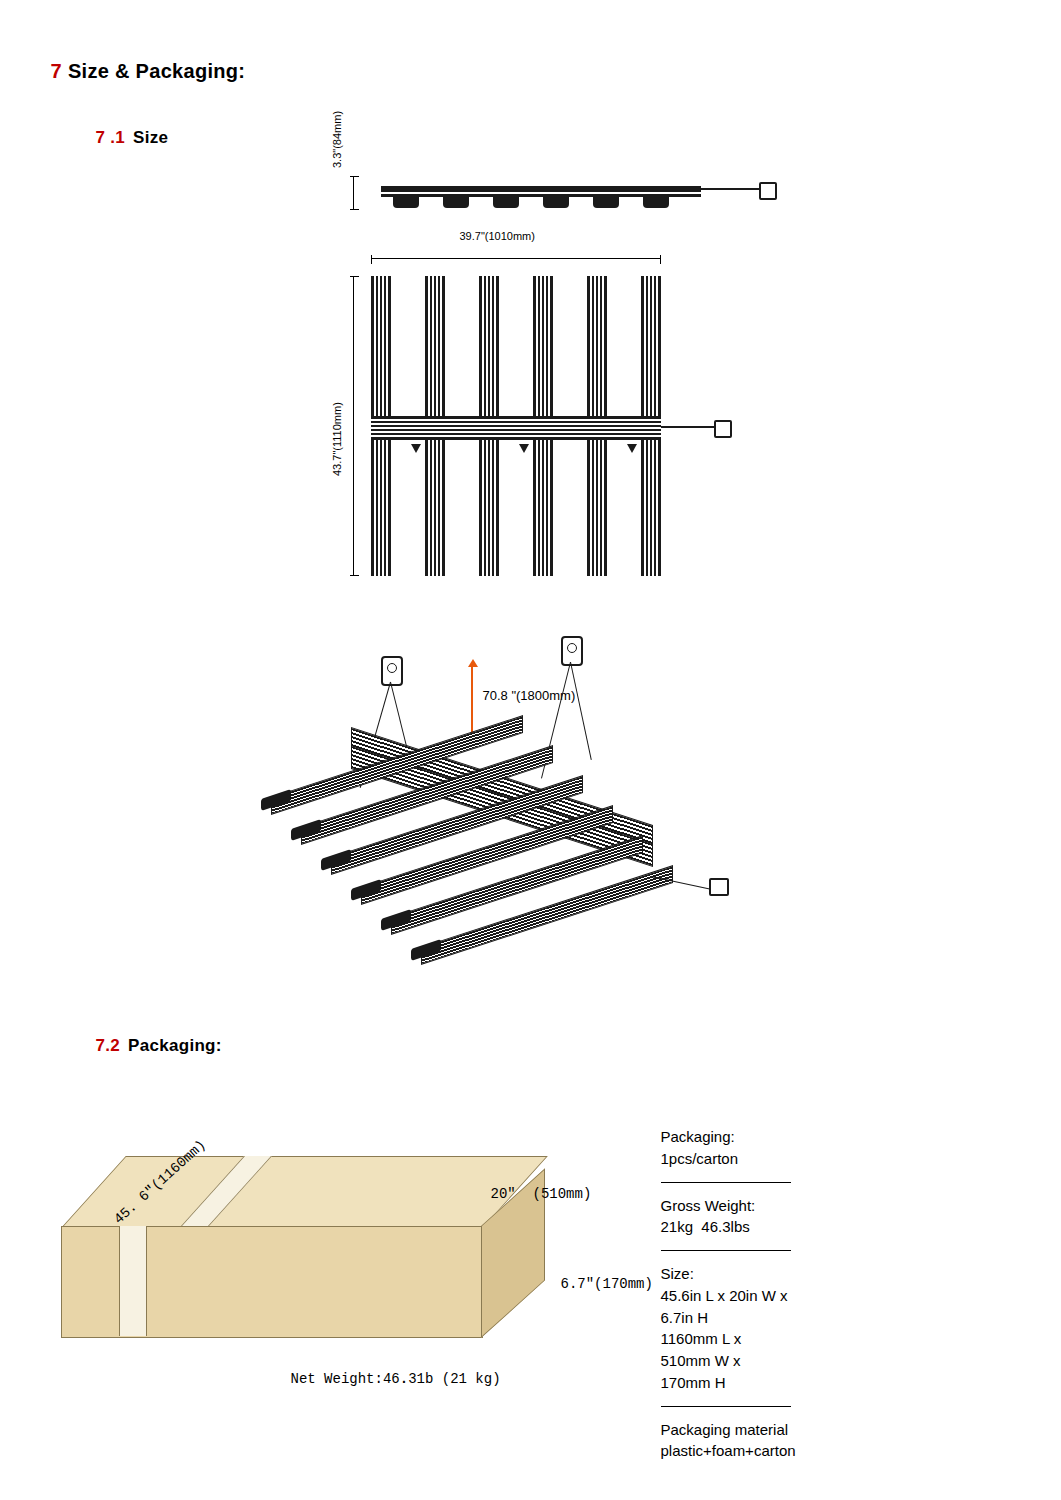7 Size & Packaging:
7 .1 Size
3.3"(84mm)
39.7"(1010mm)
43.7"(1110mm)
70.8 "(1800mm)
7.2 Packaging:
45. 6"(1160mm) 20" (510mm) 6.7"(170mm) Net Weight:46. 31b (21 kg)
Packaging:
1pcs/carton
Gross Weight:
21kg 46.3lbs
Size:
45.6in L x 20in W x 6.7in H
1160mm L x 510mm W x 170mm H
Packaging material
plastic+foam+carton